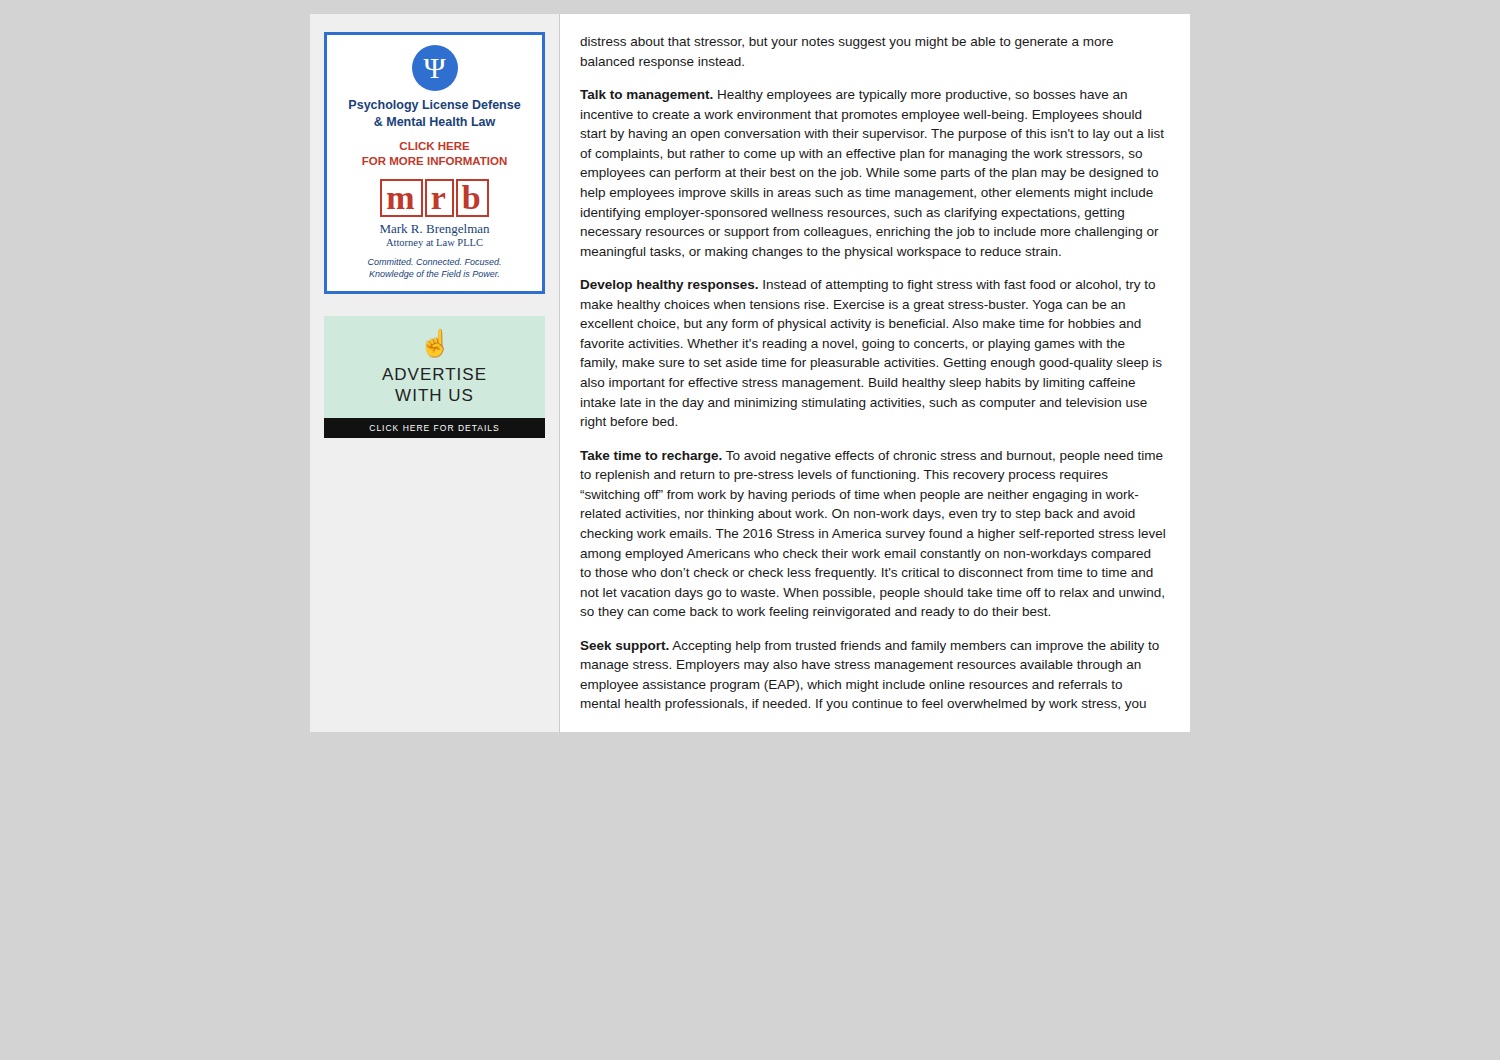Ψ
Psychology License Defense
& Mental Health Law
CLICK HERE
FOR MORE INFORMATION
mrb
Mark R. Brengelman
Attorney at Law PLLC
Committed. Connected. Focused.
Knowledge of the Field is Power.
☝
ADVERTISE
WITH US
CLICK HERE FOR DETAILS
distress about that stressor, but your notes suggest you might be able to generate a more balanced response instead.
Talk to management. Healthy employees are typically more productive, so bosses have an incentive to create a work environment that promotes employee well-being. Employees should start by having an open conversation with their supervisor. The purpose of this isn't to lay out a list of complaints, but rather to come up with an effective plan for managing the work stressors, so employees can perform at their best on the job. While some parts of the plan may be designed to help employees improve skills in areas such as time management, other elements might include identifying employer-sponsored wellness resources, such as clarifying expectations, getting necessary resources or support from colleagues, enriching the job to include more challenging or meaningful tasks, or making changes to the physical workspace to reduce strain.
Develop healthy responses. Instead of attempting to fight stress with fast food or alcohol, try to make healthy choices when tensions rise. Exercise is a great stress-buster. Yoga can be an excellent choice, but any form of physical activity is beneficial. Also make time for hobbies and favorite activities. Whether it's reading a novel, going to concerts, or playing games with the family, make sure to set aside time for pleasurable activities. Getting enough good-quality sleep is also important for effective stress management. Build healthy sleep habits by limiting caffeine intake late in the day and minimizing stimulating activities, such as computer and television use right before bed.
Take time to recharge. To avoid negative effects of chronic stress and burnout, people need time to replenish and return to pre-stress levels of functioning. This recovery process requires “switching off” from work by having periods of time when people are neither engaging in work-related activities, nor thinking about work. On non-work days, even try to step back and avoid checking work emails. The 2016 Stress in America survey found a higher self-reported stress level among employed Americans who check their work email constantly on non-workdays compared to those who don’t check or check less frequently. It's critical to disconnect from time to time and not let vacation days go to waste. When possible, people should take time off to relax and unwind, so they can come back to work feeling reinvigorated and ready to do their best.
Seek support. Accepting help from trusted friends and family members can improve the ability to manage stress. Employers may also have stress management resources available through an employee assistance program (EAP), which might include online resources and referrals to mental health professionals, if needed. If you continue to feel overwhelmed by work stress, you